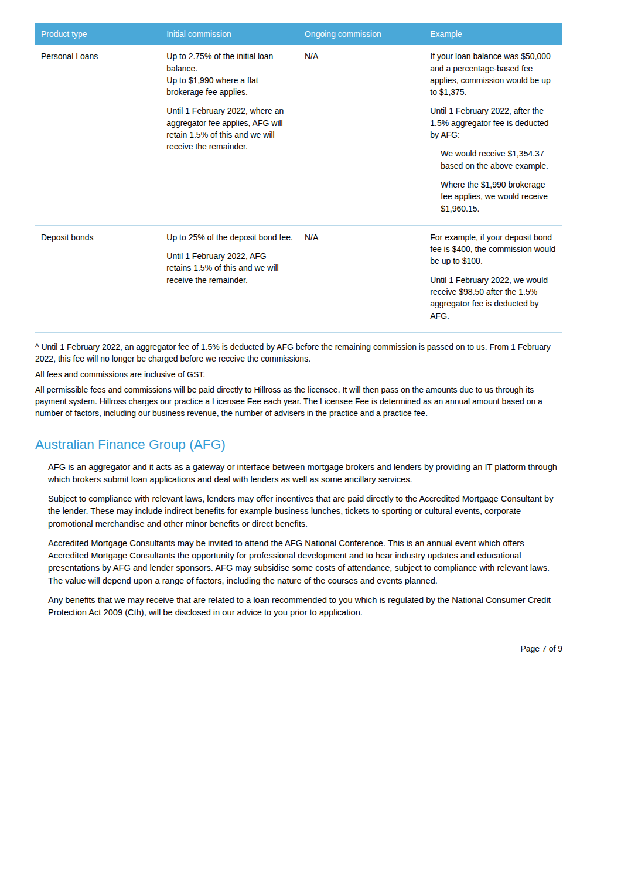| Product type | Initial commission | Ongoing commission | Example |
| --- | --- | --- | --- |
| Personal Loans | Up to 2.75% of the initial loan balance. Up to $1,990 where a flat brokerage fee applies. Until 1 February 2022, where an aggregator fee applies, AFG will retain 1.5% of this and we will receive the remainder. | N/A | If your loan balance was $50,000 and a percentage-based fee applies, commission would be up to $1,375. Until 1 February 2022, after the 1.5% aggregator fee is deducted by AFG: We would receive $1,354.37 based on the above example. Where the $1,990 brokerage fee applies, we would receive $1,960.15. |
| Deposit bonds | Up to 25% of the deposit bond fee. Until 1 February 2022, AFG retains 1.5% of this and we will receive the remainder. | N/A | For example, if your deposit bond fee is $400, the commission would be up to $100. Until 1 February 2022, we would receive $98.50 after the 1.5% aggregator fee is deducted by AFG. |
^ Until 1 February 2022, an aggregator fee of 1.5% is deducted by AFG before the remaining commission is passed on to us. From 1 February 2022, this fee will no longer be charged before we receive the commissions.
All fees and commissions are inclusive of GST.
All permissible fees and commissions will be paid directly to Hillross as the licensee. It will then pass on the amounts due to us through its payment system. Hillross charges our practice a Licensee Fee each year. The Licensee Fee is determined as an annual amount based on a number of factors, including our business revenue, the number of advisers in the practice and a practice fee.
Australian Finance Group (AFG)
AFG is an aggregator and it acts as a gateway or interface between mortgage brokers and lenders by providing an IT platform through which brokers submit loan applications and deal with lenders as well as some ancillary services.
Subject to compliance with relevant laws, lenders may offer incentives that are paid directly to the Accredited Mortgage Consultant by the lender. These may include indirect benefits for example business lunches, tickets to sporting or cultural events, corporate promotional merchandise and other minor benefits or direct benefits.
Accredited Mortgage Consultants may be invited to attend the AFG National Conference. This is an annual event which offers Accredited Mortgage Consultants the opportunity for professional development and to hear industry updates and educational presentations by AFG and lender sponsors. AFG may subsidise some costs of attendance, subject to compliance with relevant laws. The value will depend upon a range of factors, including the nature of the courses and events planned.
Any benefits that we may receive that are related to a loan recommended to you which is regulated by the National Consumer Credit Protection Act 2009 (Cth), will be disclosed in our advice to you prior to application.
Page 7 of 9